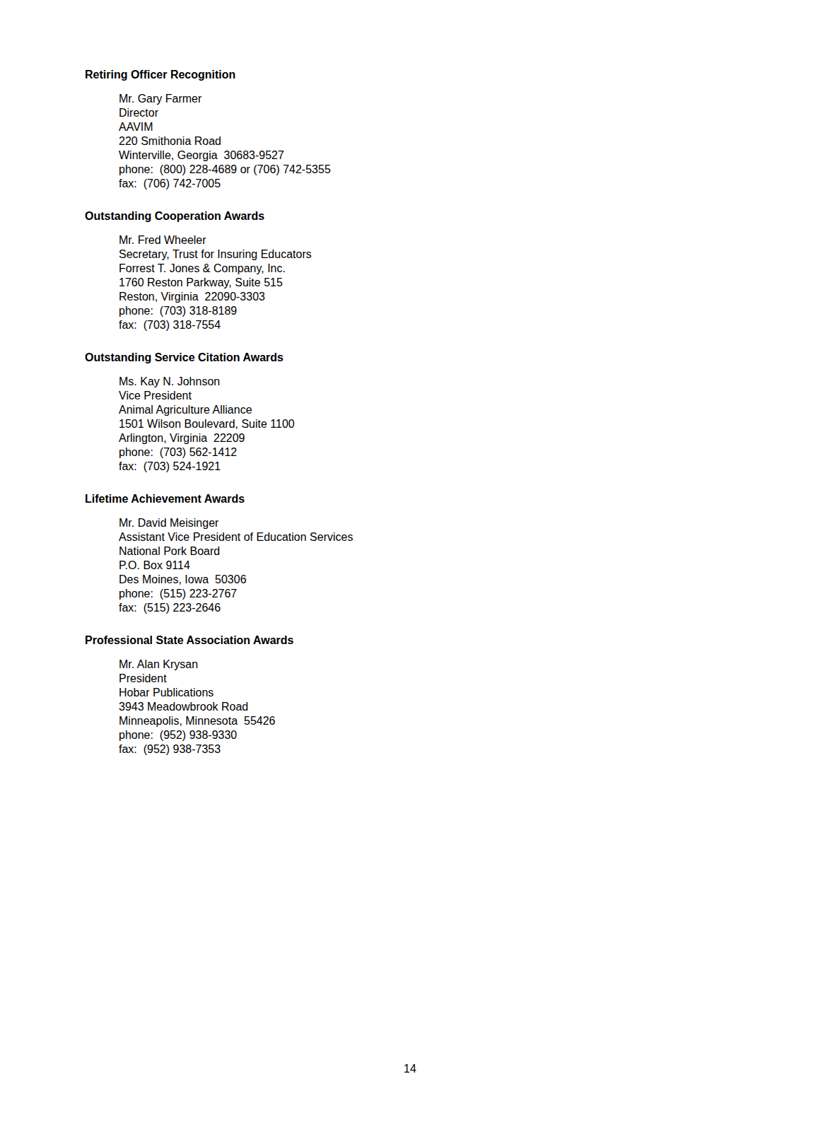Retiring Officer Recognition
Mr. Gary Farmer
Director
AAVIM
220 Smithonia Road
Winterville, Georgia 30683-9527
phone: (800) 228-4689 or (706) 742-5355
fax: (706) 742-7005
Outstanding Cooperation Awards
Mr. Fred Wheeler
Secretary, Trust for Insuring Educators
Forrest T. Jones & Company, Inc.
1760 Reston Parkway, Suite 515
Reston, Virginia 22090-3303
phone: (703) 318-8189
fax: (703) 318-7554
Outstanding Service Citation Awards
Ms. Kay N. Johnson
Vice President
Animal Agriculture Alliance
1501 Wilson Boulevard, Suite 1100
Arlington, Virginia 22209
phone: (703) 562-1412
fax: (703) 524-1921
Lifetime Achievement Awards
Mr. David Meisinger
Assistant Vice President of Education Services
National Pork Board
P.O. Box 9114
Des Moines, Iowa 50306
phone: (515) 223-2767
fax: (515) 223-2646
Professional State Association Awards
Mr. Alan Krysan
President
Hobar Publications
3943 Meadowbrook Road
Minneapolis, Minnesota 55426
phone: (952) 938-9330
fax: (952) 938-7353
14